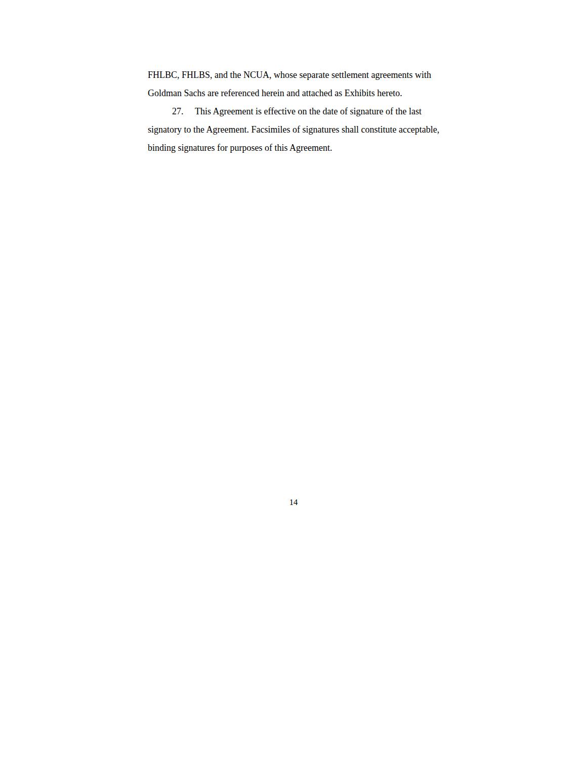FHLBC, FHLBS, and the NCUA, whose separate settlement agreements with Goldman Sachs are referenced herein and attached as Exhibits hereto.
27. This Agreement is effective on the date of signature of the last signatory to the Agreement. Facsimiles of signatures shall constitute acceptable, binding signatures for purposes of this Agreement.
14